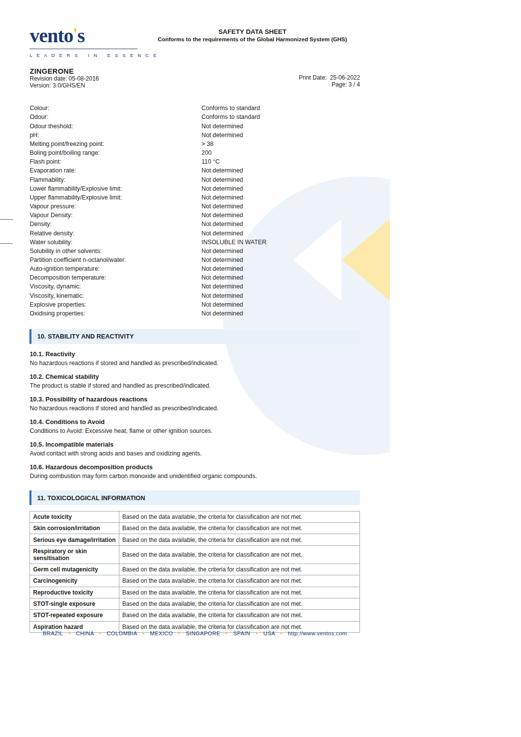vento's
L E A D E R S I N E S S E N C E
SAFETY DATA SHEET
Conforms to the requirements of the Global Harmonized System (GHS)
ZINGERONE
Revision date: 05-08-2016
Version: 3.0/GHS/EN
Print Date: 25-06-2022
Page: 3 / 4
| Colour: | Conforms to standard |
| Odour: | Conforms to standard |
| Odour theshold: | Not determined |
| pH: | Not determined |
| Melting point/freezing point: | > 38 |
| Boling point/boiling range: | 200 |
| Flash point: | 110 °C |
| Evaporation rate: | Not determined |
| Flammability: | Not determined |
| Lower flammability/Explosive limit: | Not determined |
| Upper flammability/Explosive limit: | Not determined |
| Vapour pressure: | Not determined |
| Vapour Density: | Not determined |
| Density: | Not determined |
| Relative density: | Not determined |
| Water solubility: | INSOLUBLE IN WATER |
| Solubility in other solvents: | Not determined |
| Partition coefficient n-octanol/water: | Not determined |
| Auto-ignition temperature: | Not determined |
| Decomposition temperature: | Not determined |
| Viscosity, dynamic: | Not determined |
| Viscosity, kinematic: | Not determined |
| Explosive properties: | Not determined |
| Oxidising properties: | Not determined |
10. STABILITY AND REACTIVITY
10.1. Reactivity
No hazardous reactions if stored and handled as prescribed/indicated.
10.2. Chemical stability
The product is stable if stored and handled as prescribed/indicated.
10.3. Possibility of hazardous reactions
No hazardous reactions if stored and handled as prescribed/indicated.
10.4. Conditions to Avoid
Conditions to Avoid: Excessive heat, flame or other ignition sources.
10.5. Incompatible materials
Avoid contact with strong acids and bases and oxidizing agents.
10.6. Hazardous decomposition products
During combustion may form carbon monoxide and unidentified organic compounds.
11. TOXICOLOGICAL INFORMATION
| Acute toxicity | Based on the data available, the criteria for classification are not met. |
| Skin corrosion/irritation | Based on the data available, the criteria for classification are not met. |
| Serious eye damage/irritation | Based on the data available, the criteria for classification are not met. |
| Respiratory or skin sensitisation | Based on the data available, the criteria for classification are not met. |
| Germ cell mutagenicity | Based on the data available, the criteria for classification are not met. |
| Carcinogenicity | Based on the data available, the criteria for classification are not met. |
| Reproductive toxicity | Based on the data available, the criteria for classification are not met. |
| STOT-single exposure | Based on the data available, the criteria for classification are not met. |
| STOT-repeated exposure | Based on the data available, the criteria for classification are not met. |
| Aspiration hazard | Based on the data available, the criteria for classification are not met. |
BRAZIL • CHINA • COLOMBIA • MEXICO • SINGAPORE • SPAIN • USA • http://www.ventos.com